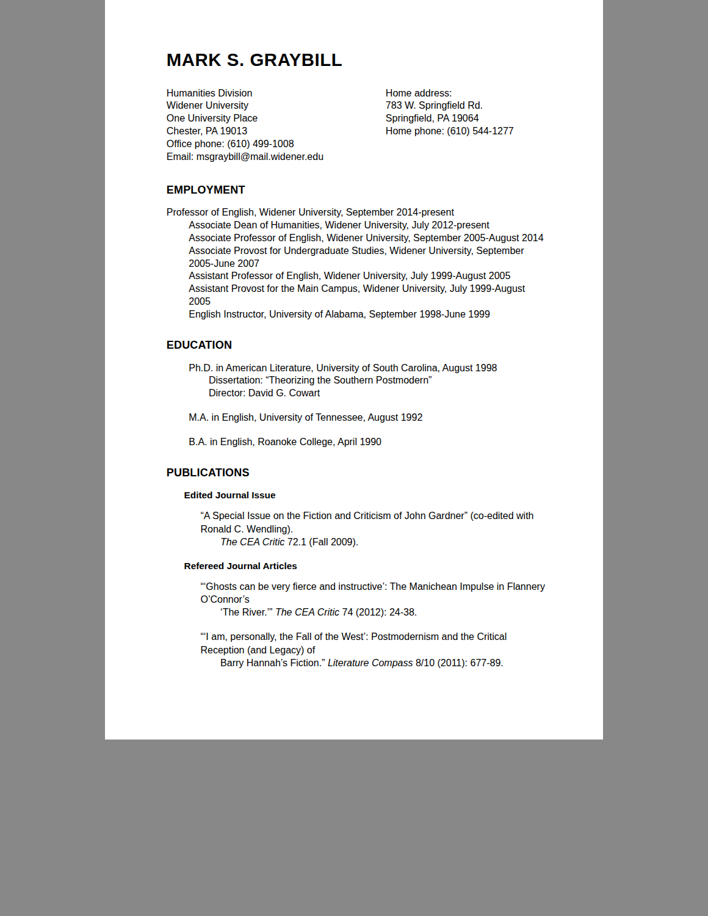MARK S. GRAYBILL
| Humanities Division Widener University One University Place Chester, PA 19013 Office phone: (610) 499-1008 Email: msgraybill@mail.widener.edu | Home address: 783 W. Springfield Rd. Springfield, PA 19064 Home phone: (610) 544-1277 |
EMPLOYMENT
Professor of English, Widener University, September 2014-present
Associate Dean of Humanities, Widener University, July 2012-present
Associate Professor of English, Widener University, September 2005-August 2014
Associate Provost for Undergraduate Studies, Widener University, September 2005-June 2007
Assistant Professor of English, Widener University, July 1999-August 2005
Assistant Provost for the Main Campus, Widener University, July 1999-August 2005
English Instructor, University of Alabama, September 1998-June 1999
EDUCATION
Ph.D. in American Literature, University of South Carolina, August 1998
Dissertation: “Theorizing the Southern Postmodern”
Director: David G. Cowart
M.A. in English, University of Tennessee, August 1992
B.A. in English, Roanoke College, April 1990
PUBLICATIONS
Edited Journal Issue
“A Special Issue on the Fiction and Criticism of John Gardner” (co-edited with Ronald C. Wendling). The CEA Critic 72.1 (Fall 2009).
Refereed Journal Articles
“‘Ghosts can be very fierce and instructive’: The Manichean Impulse in Flannery O’Connor’s ‘The River.’” The CEA Critic 74 (2012): 24-38.
“‘I am, personally, the Fall of the West’: Postmodernism and the Critical Reception (and Legacy) of Barry Hannah’s Fiction.” Literature Compass 8/10 (2011): 677-89.